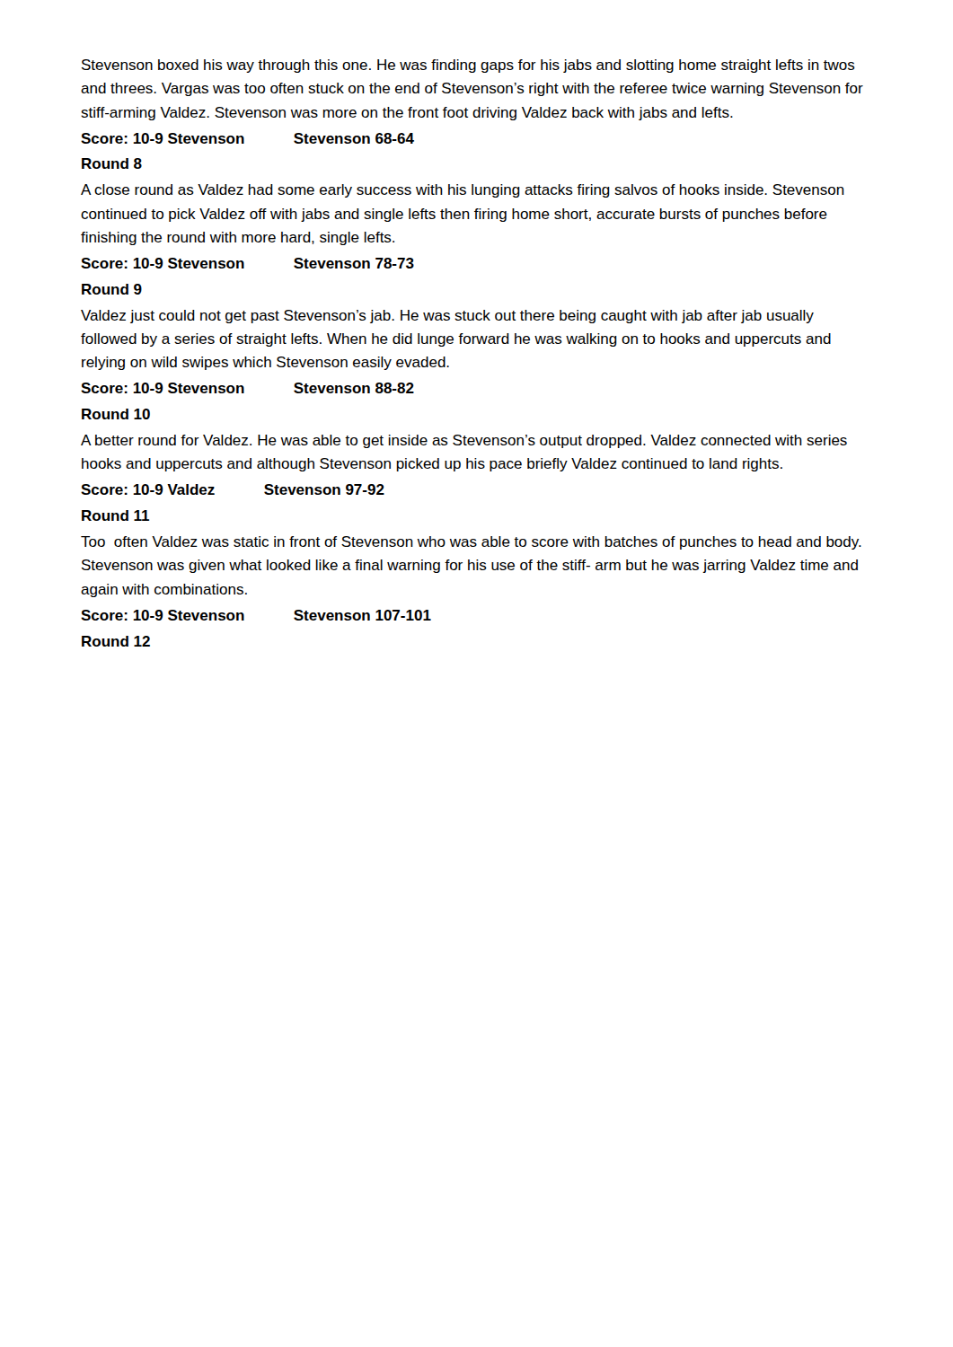Stevenson boxed his way through this one. He was finding gaps for his jabs and slotting home straight lefts in twos and threes. Vargas was too often stuck on the end of Stevenson’s right with the referee twice warning Stevenson for stiff-arming Valdez. Stevenson was more on the front foot driving Valdez back with jabs and lefts.
Score: 10-9 StevensonStevenson 68-64
Round 8
A close round as Valdez had some early success with his lunging attacks firing salvos of hooks inside. Stevenson continued to pick Valdez off with jabs and single lefts then firing home short, accurate bursts of punches before finishing the round with more hard, single lefts.
Score: 10-9 StevensonStevenson 78-73
Round 9
Valdez just could not get past Stevenson’s jab. He was stuck out there being caught with jab after jab usually followed by a series of straight lefts. When he did lunge forward he was walking on to hooks and uppercuts and relying on wild swipes which Stevenson easily evaded.
Score: 10-9 StevensonStevenson 88-82
Round 10
A better round for Valdez. He was able to get inside as Stevenson’s output dropped. Valdez connected with series hooks and uppercuts and although Stevenson picked up his pace briefly Valdez continued to land rights.
Score: 10-9 ValdezStevenson 97-92
Round 11
Too often Valdez was static in front of Stevenson who was able to score with batches of punches to head and body. Stevenson was given what looked like a final warning for his use of the stiff- arm but he was jarring Valdez time and again with combinations.
Score: 10-9 StevensonStevenson 107-101
Round 12